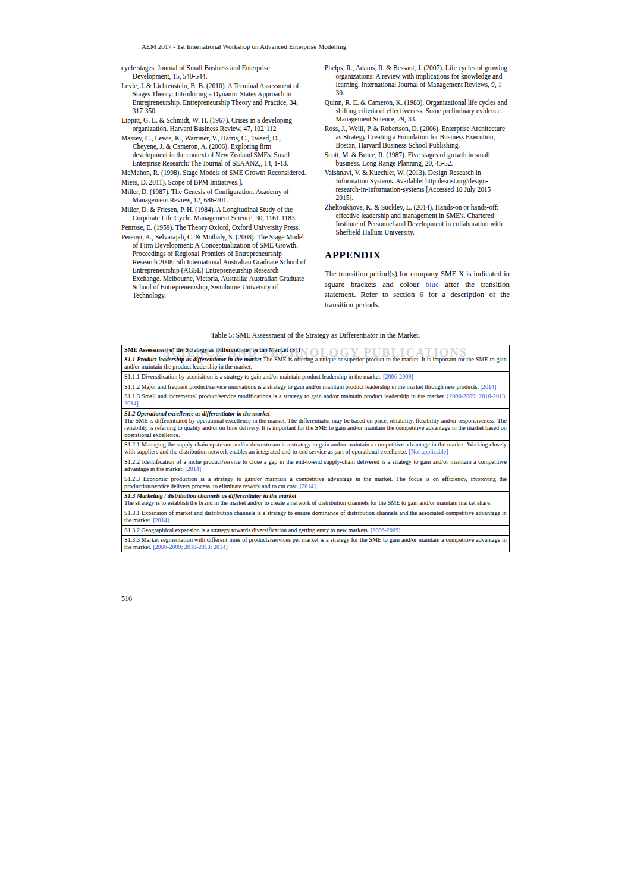AEM 2017 - 1st International Workshop on Advanced Enterprise Modelling
cycle stages. Journal of Small Business and Enterprise Development, 15, 540-544.
Levie, J. & Lichtenstein, B. B. (2010). A Terminal Assessment of Stages Theory: Introducing a Dynamic States Approach to Entrepreneurship. Entrepreneurship Theory and Practice, 34, 317-350.
Lippitt, G. L. & Schmidt, W. H. (1967). Crises in a developing organization. Harvard Business Review, 47, 102-112
Massey, C., Lewis, K., Warriner, V., Harris, C., Tweed, D., Cheyene, J. & Cameron, A. (2006). Exploring firm development in the context of New Zealand SMEs. Small Enterprise Research: The Journal of SEAANZ,, 14, 1-13.
McMahon, R. (1998). Stage Models of SME Growth Reconsidered.
Miers, D. 2011). Scope of BPM Initiatives.].
Miller, D. (1987). The Genesis of Configuration. Academy of Management Review, 12, 686-701.
Miller, D. & Friesen, P. H. (1984). A Longitudinal Study of the Corporate Life Cycle. Management Science, 30, 1161-1183.
Penrose, E. (1959). The Theory Oxford, Oxford University Press.
Perenyi, A., Selvarajah, C. & Muthaly, S. (2008). The Stage Model of Firm Development: A Conceptualization of SME Growth. Proceedings of Regional Frontiers of Entrepreneurship Research 2008: 5th International Australian Graduate School of Entrepreneurship (AGSE) Entrepreneurship Research Exchange. Melbourne, Victoria, Australia: Australian Graduate School of Entrepreneurship, Swinburne University of Technology.
Phelps, R., Adams, R. & Bessant, J. (2007). Life cycles of growing organizations: A review with implications for knowledge and learning. International Journal of Management Reviews, 9, 1-30.
Quinn, R. E. & Cameron, K. (1983). Organizational life cycles and shifting criteria of effectiveness: Some preliminary evidence. Management Science, 29, 33.
Ross, J., Weill, P. & Robertson, D. (2006). Enterprise Architecture as Strategy Creating a Foundation for Business Execution, Boston, Harvard Business School Publishing.
Scott, M. & Bruce, R. (1987). Five stages of growth in small business. Long Range Planning, 20, 45-52.
Vaishnavi, V. & Kuechler, W. (2013). Design Research in Information Systems. Available: http:desrist.org/design-research-in-information-systems [Accessed 18 July 2015 2015].
Zheltoukhova, K. & Suckley, L. (2014). Hands-on or hands-off: effective leadership and management in SME's. Chartered Institute of Personnel and Development in collaboration with Sheffield Hallum University.
APPENDIX
The transition period(s) for company SME X is indicated in square brackets and colour blue after the transition statement. Refer to section 6 for a description of the transition periods.
SCIENCE AND TECHNOLOGY PUBLICATIONS
Table 5: SME Assessment of the Strategy as Differentiator in the Market.
| SME Assessment of the Strategy as Differentiator in the Market (S1) |
| S1.1 Product leadership as differentiator in the market The SME is offering a unique or superior product to the market. It is important for the SME to gain and/or maintain the product leadership in the market. |
| S1.1.1 Diversification by acquisition is a strategy to gain and/or maintain product leadership in the market. [2006-2009] |
| S1.1.2 Major and frequent product/service innovations is a strategy to gain and/or maintain product leadership in the market through new products. [2014] |
| S1.1.3 Small and incremental product/service modifications is a strategy to gain and/or maintain product leadership in the market. [2006-2009; 2010-2013; 2014] |
| S1.2 Operational excellence as differentiator in the market The SME is differentiated by operational excellence in the market. The differentiator may be based on price, reliability, flexibility and/or responsiveness. The reliability is referring to quality and/or on time delivery. It is important for the SME to gain and/or maintain the competitive advantage in the market based on operational excellence. |
| S1.2.1 Managing the supply-chain upstream and/or downstream is a strategy to gain and/or maintain a competitive advantage in the market. Working closely with suppliers and the distribution network enables an integrated end-to-end service as part of operational excellence. [Not applicable] |
| S1.2.2 Identification of a niche product/service to close a gap in the end-to-end supply-chain delivered is a strategy to gain and/or maintain a competitive advantage in the market. [2014] |
| S1.2.3 Economic production is a strategy to gain/or maintain a competitive advantage in the market. The focus is on efficiency, improving the production/service delivery process, to eliminate rework and to cut cost. [2014] |
| S1.3 Marketing / distribution channels as differentiator in the market The strategy is to establish the brand in the market and/or to create a network of distribution channels for the SME to gain and/or maintain market share. |
| S1.3.1 Expansion of market and distribution channels is a strategy to ensure dominance of distribution channels and the associated competitive advantage in the market. [2014] |
| S1.3.2 Geographical expansion is a strategy towards diversification and getting entry to new markets. [2006-2009] |
| S1.3.3 Market segmentation with different lines of products/services per market is a strategy for the SME to gain and/or maintain a competitive advantage in the market. [2006-2009; 2010-2013; 2014] |
516